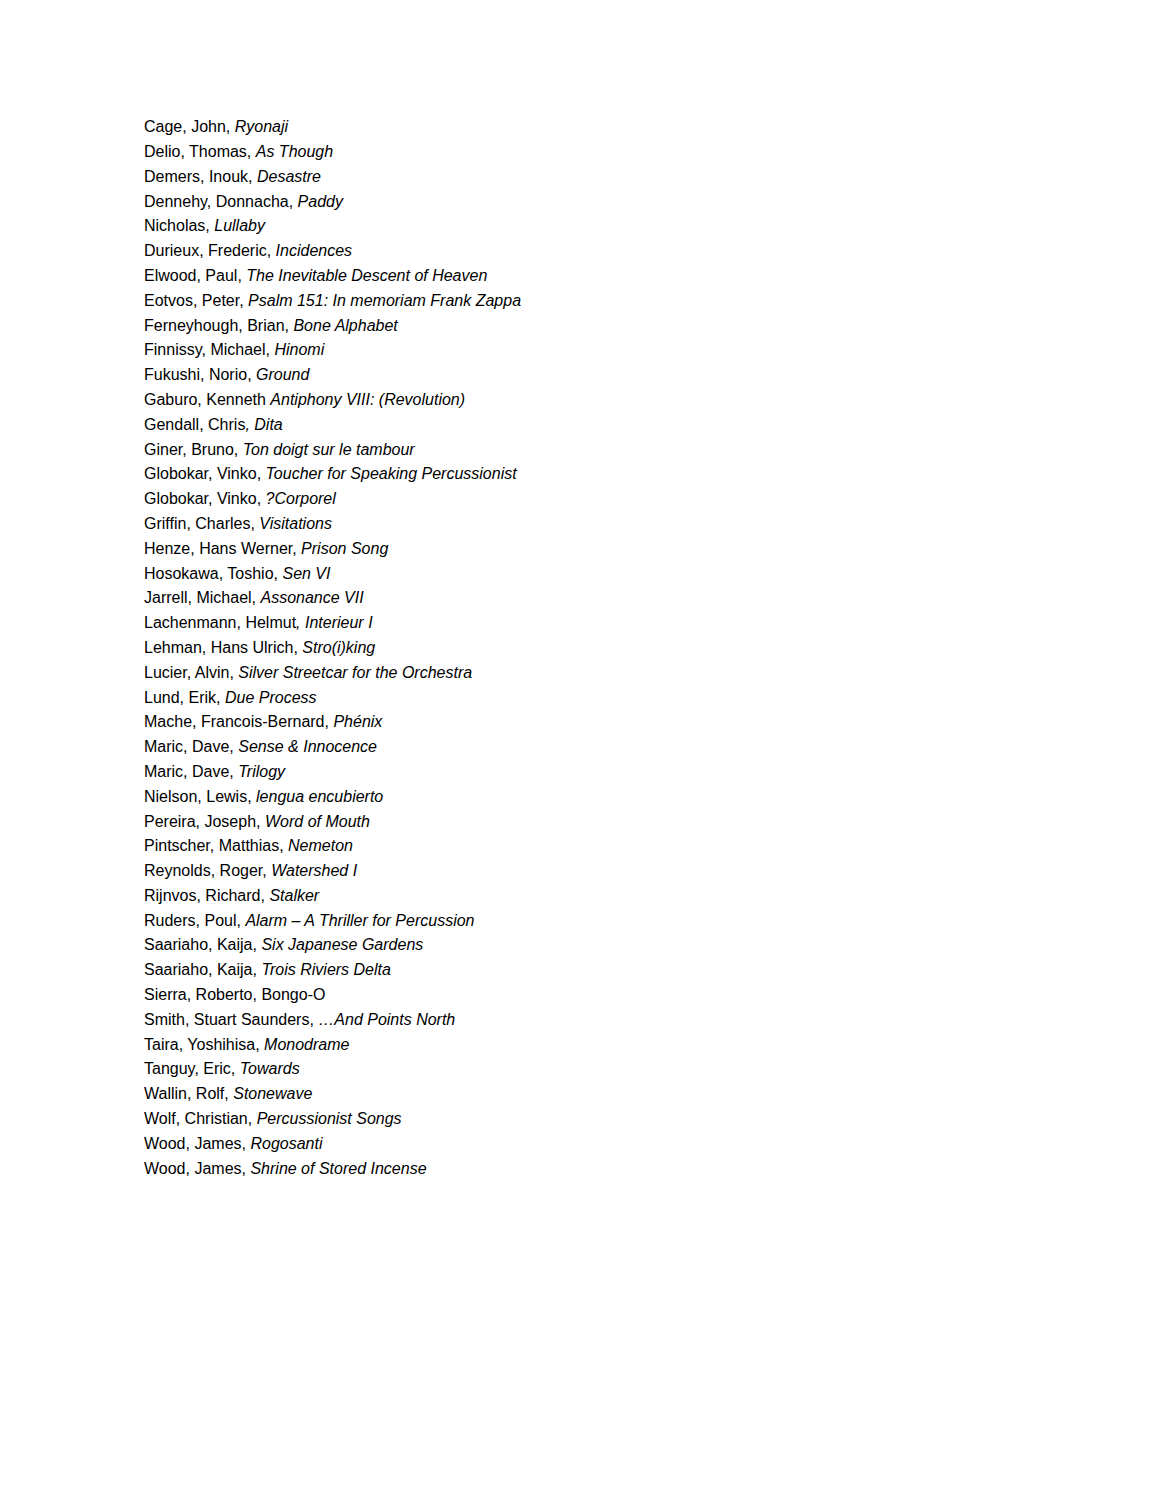Cage, John, Ryonaji
Delio, Thomas, As Though
Demers, Inouk, Desastre
Dennehy, Donnacha, Paddy
Nicholas, Lullaby
Durieux, Frederic, Incidences
Elwood, Paul, The Inevitable Descent of Heaven
Eotvos, Peter, Psalm 151: In memoriam Frank Zappa
Ferneyhough, Brian, Bone Alphabet
Finnissy, Michael, Hinomi
Fukushi, Norio, Ground
Gaburo, Kenneth Antiphony VIII: (Revolution)
Gendall, Chris, Dita
Giner, Bruno, Ton doigt sur le tambour
Globokar, Vinko, Toucher for Speaking Percussionist
Globokar, Vinko, ?Corporel
Griffin, Charles, Visitations
Henze, Hans Werner, Prison Song
Hosokawa, Toshio, Sen VI
Jarrell, Michael, Assonance VII
Lachenmann, Helmut, Interieur I
Lehman, Hans Ulrich, Stro(i)king
Lucier, Alvin, Silver Streetcar for the Orchestra
Lund, Erik, Due Process
Mache, Francois-Bernard, Phénix
Maric, Dave, Sense & Innocence
Maric, Dave, Trilogy
Nielson, Lewis, lengua encubierto
Pereira, Joseph, Word of Mouth
Pintscher, Matthias, Nemeton
Reynolds, Roger, Watershed I
Rijnvos, Richard, Stalker
Ruders, Poul, Alarm – A Thriller for Percussion
Saariaho, Kaija, Six Japanese Gardens
Saariaho, Kaija, Trois Riviers Delta
Sierra, Roberto, Bongo-O
Smith, Stuart Saunders, …And Points North
Taira, Yoshihisa, Monodrame
Tanguy, Eric, Towards
Wallin, Rolf, Stonewave
Wolf, Christian, Percussionist Songs
Wood, James, Rogosanti
Wood, James, Shrine of Stored Incense